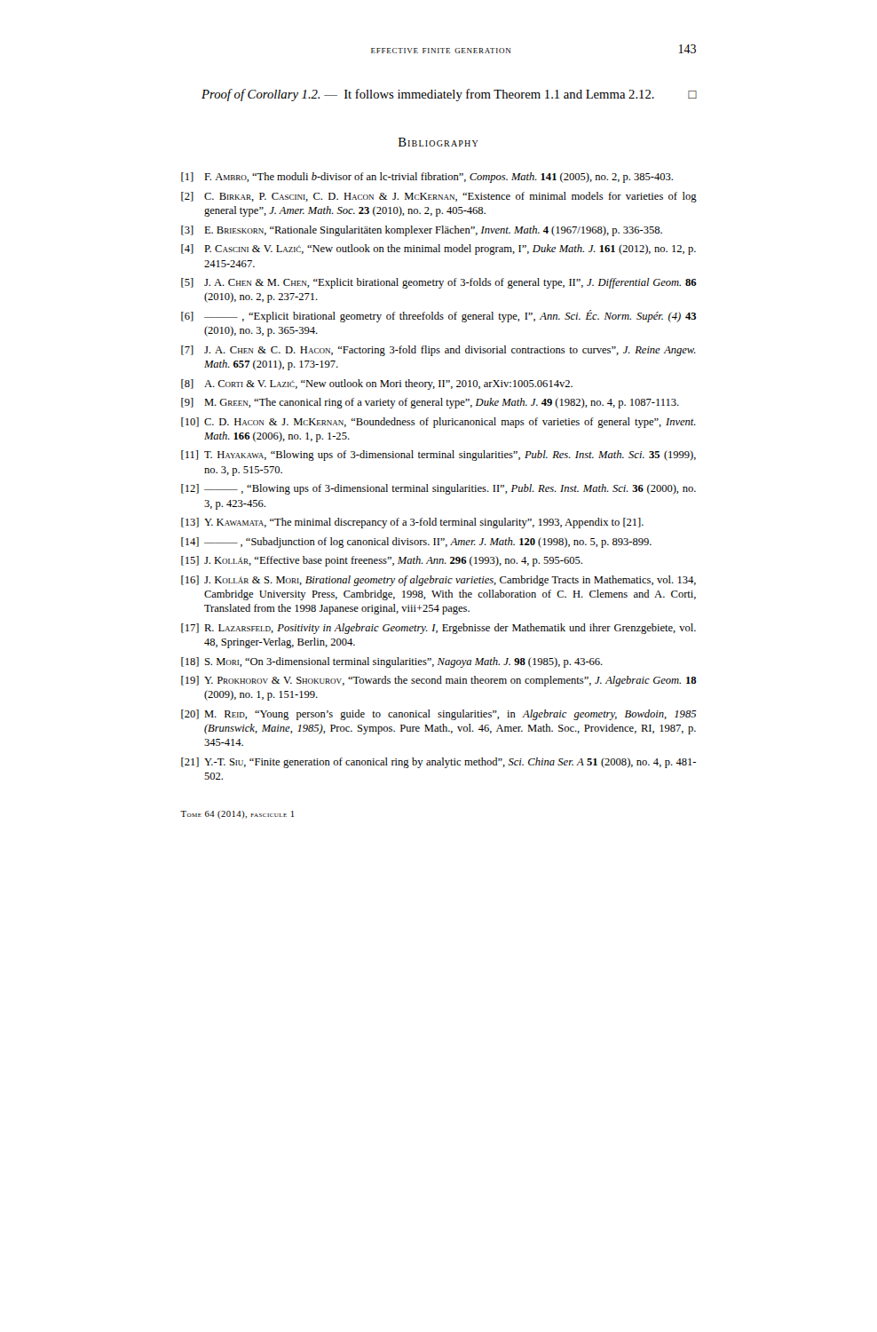effective finite generation 143
Proof of Corollary 1.2. — It follows immediately from Theorem 1.1 and Lemma 2.12. □
Bibliography
[1] F. Ambro, “The moduli b-divisor of an lc-trivial fibration”, Compos. Math. 141 (2005), no. 2, p. 385-403.
[2] C. Birkar, P. Cascini, C. D. Hacon & J. McKernan, “Existence of minimal models for varieties of log general type”, J. Amer. Math. Soc. 23 (2010), no. 2, p. 405-468.
[3] E. Brieskorn, “Rationale Singularitäten komplexer Flächen”, Invent. Math. 4 (1967/1968), p. 336-358.
[4] P. Cascini & V. Lazić, “New outlook on the minimal model program, I”, Duke Math. J. 161 (2012), no. 12, p. 2415-2467.
[5] J. A. Chen & M. Chen, “Explicit birational geometry of 3-folds of general type, II”, J. Differential Geom. 86 (2010), no. 2, p. 237-271.
[6] ——— , “Explicit birational geometry of threefolds of general type, I”, Ann. Sci. Éc. Norm. Supér. (4) 43 (2010), no. 3, p. 365-394.
[7] J. A. Chen & C. D. Hacon, “Factoring 3-fold flips and divisorial contractions to curves”, J. Reine Angew. Math. 657 (2011), p. 173-197.
[8] A. Corti & V. Lazić, “New outlook on Mori theory, II”, 2010, arXiv:1005.0614v2.
[9] M. Green, “The canonical ring of a variety of general type”, Duke Math. J. 49 (1982), no. 4, p. 1087-1113.
[10] C. D. Hacon & J. McKernan, “Boundedness of pluricanonical maps of varieties of general type”, Invent. Math. 166 (2006), no. 1, p. 1-25.
[11] T. Hayakawa, “Blowing ups of 3-dimensional terminal singularities”, Publ. Res. Inst. Math. Sci. 35 (1999), no. 3, p. 515-570.
[12] ——— , “Blowing ups of 3-dimensional terminal singularities. II”, Publ. Res. Inst. Math. Sci. 36 (2000), no. 3, p. 423-456.
[13] Y. Kawamata, “The minimal discrepancy of a 3-fold terminal singularity”, 1993, Appendix to [21].
[14] ——— , “Subadjunction of log canonical divisors. II”, Amer. J. Math. 120 (1998), no. 5, p. 893-899.
[15] J. Kollár, “Effective base point freeness”, Math. Ann. 296 (1993), no. 4, p. 595-605.
[16] J. Kollár & S. Mori, Birational geometry of algebraic varieties, Cambridge Tracts in Mathematics, vol. 134, Cambridge University Press, Cambridge, 1998, With the collaboration of C. H. Clemens and A. Corti, Translated from the 1998 Japanese original, viii+254 pages.
[17] R. Lazarsfeld, Positivity in Algebraic Geometry. I, Ergebnisse der Mathematik und ihrer Grenzgebiete, vol. 48, Springer-Verlag, Berlin, 2004.
[18] S. Mori, “On 3-dimensional terminal singularities”, Nagoya Math. J. 98 (1985), p. 43-66.
[19] Y. Prokhorov & V. Shokurov, “Towards the second main theorem on complements”, J. Algebraic Geom. 18 (2009), no. 1, p. 151-199.
[20] M. Reid, “Young person’s guide to canonical singularities”, in Algebraic geometry, Bowdoin, 1985 (Brunswick, Maine, 1985), Proc. Sympos. Pure Math., vol. 46, Amer. Math. Soc., Providence, RI, 1987, p. 345-414.
[21] Y.-T. Siu, “Finite generation of canonical ring by analytic method”, Sci. China Ser. A 51 (2008), no. 4, p. 481-502.
Tome 64 (2014), fascicule 1